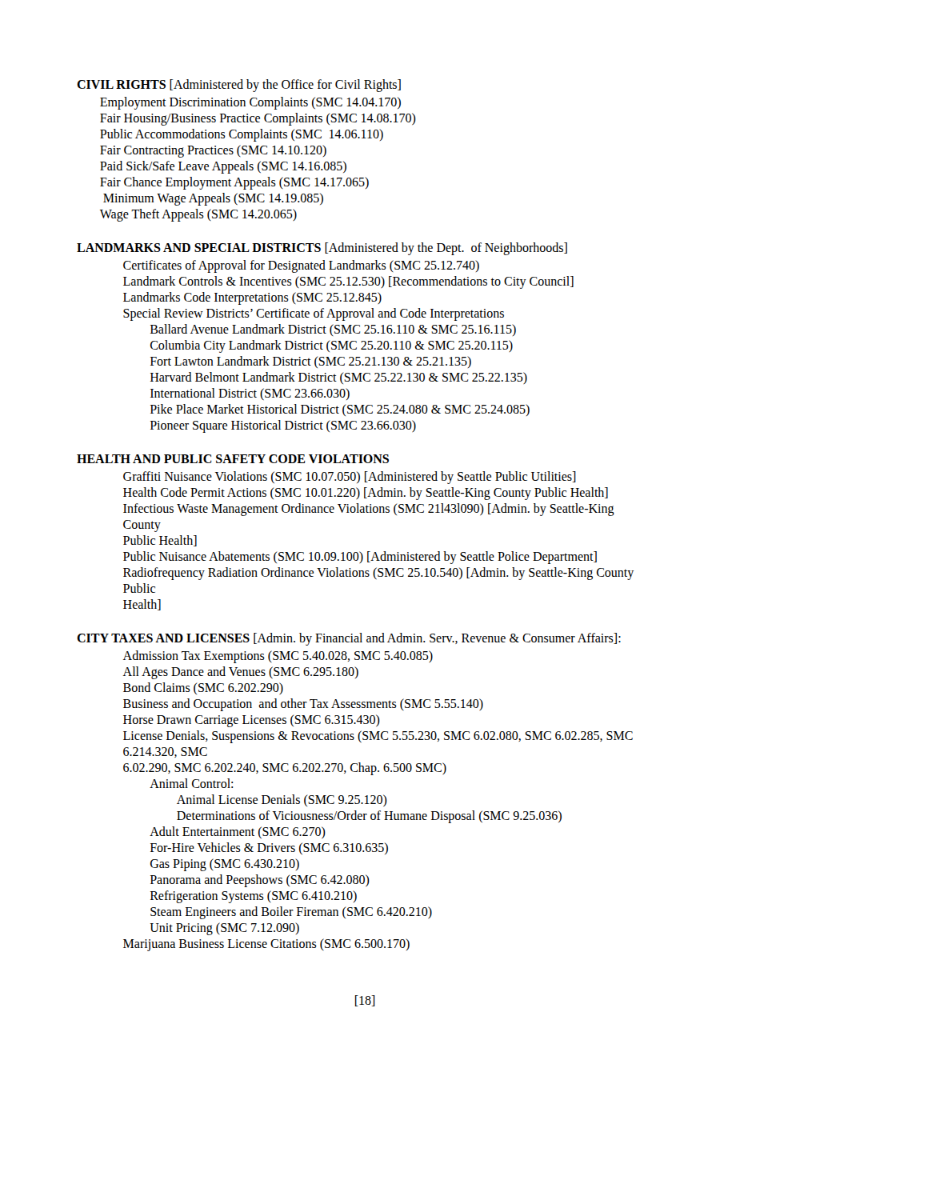CIVIL RIGHTS
[Administered by the Office for Civil Rights]
Employment Discrimination Complaints (SMC 14.04.170)
Fair Housing/Business Practice Complaints (SMC 14.08.170)
Public Accommodations Complaints (SMC 14.06.110)
Fair Contracting Practices (SMC 14.10.120)
Paid Sick/Safe Leave Appeals (SMC 14.16.085)
Fair Chance Employment Appeals (SMC 14.17.065)
Minimum Wage Appeals (SMC 14.19.085)
Wage Theft Appeals (SMC 14.20.065)
LANDMARKS AND SPECIAL DISTRICTS
[Administered by the Dept. of Neighborhoods]
Certificates of Approval for Designated Landmarks (SMC 25.12.740)
Landmark Controls & Incentives (SMC 25.12.530) [Recommendations to City Council]
Landmarks Code Interpretations (SMC 25.12.845)
Special Review Districts’ Certificate of Approval and Code Interpretations
Ballard Avenue Landmark District (SMC 25.16.110 & SMC 25.16.115)
Columbia City Landmark District (SMC 25.20.110 & SMC 25.20.115)
Fort Lawton Landmark District (SMC 25.21.130 & 25.21.135)
Harvard Belmont Landmark District (SMC 25.22.130 & SMC 25.22.135)
International District (SMC 23.66.030)
Pike Place Market Historical District (SMC 25.24.080 & SMC 25.24.085)
Pioneer Square Historical District (SMC 23.66.030)
HEALTH AND PUBLIC SAFETY CODE VIOLATIONS
Graffiti Nuisance Violations (SMC 10.07.050) [Administered by Seattle Public Utilities]
Health Code Permit Actions (SMC 10.01.220) [Admin. by Seattle-King County Public Health]
Infectious Waste Management Ordinance Violations (SMC 21l43l090) [Admin. by Seattle-King County
Public Health]
Public Nuisance Abatements (SMC 10.09.100) [Administered by Seattle Police Department]
Radiofrequency Radiation Ordinance Violations (SMC 25.10.540) [Admin. by Seattle-King County Public
Health]
CITY TAXES AND LICENSES
[Admin. by Financial and Admin. Serv., Revenue & Consumer Affairs]:
Admission Tax Exemptions (SMC 5.40.028, SMC 5.40.085)
All Ages Dance and Venues (SMC 6.295.180)
Bond Claims (SMC 6.202.290)
Business and Occupation and other Tax Assessments (SMC 5.55.140)
Horse Drawn Carriage Licenses (SMC 6.315.430)
License Denials, Suspensions & Revocations (SMC 5.55.230, SMC 6.02.080, SMC 6.02.285, SMC 6.214.320, SMC
6.02.290, SMC 6.202.240, SMC 6.202.270, Chap. 6.500 SMC)
Animal Control:
Animal License Denials (SMC 9.25.120)
Determinations of Viciousness/Order of Humane Disposal (SMC 9.25.036)
Adult Entertainment (SMC 6.270)
For-Hire Vehicles & Drivers (SMC 6.310.635)
Gas Piping (SMC 6.430.210)
Panorama and Peepshows (SMC 6.42.080)
Refrigeration Systems (SMC 6.410.210)
Steam Engineers and Boiler Fireman (SMC 6.420.210)
Unit Pricing (SMC 7.12.090)
Marijuana Business License Citations (SMC 6.500.170)
[18]